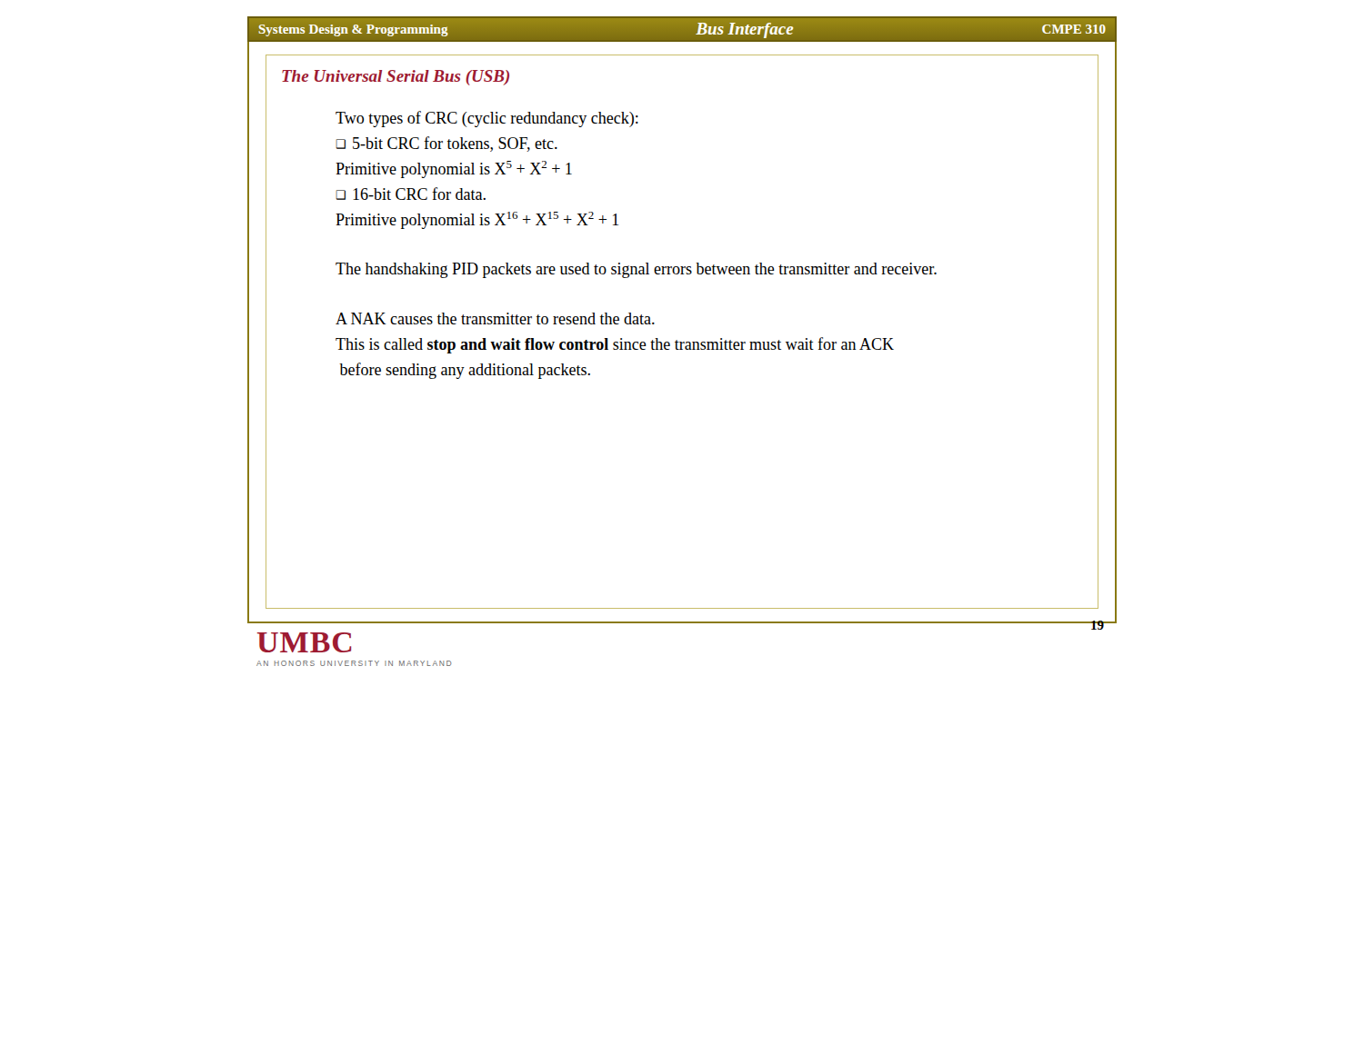Systems Design & Programming
Bus Interface
CMPE 310
The Universal Serial Bus (USB)
Two types of CRC (cyclic redundancy check):
5-bit CRC for tokens, SOF, etc.
Primitive polynomial is X5 + X2 + 1
16-bit CRC for data.
Primitive polynomial is X16 + X15 + X2 + 1
The handshaking PID packets are used to signal errors between the transmitter and receiver.
A NAK causes the transmitter to resend the data.
This is called stop and wait flow control since the transmitter must wait for an ACK
before sending any additional packets.
UMBC
AN HONORS UNIVERSITY IN MARYLAND
19